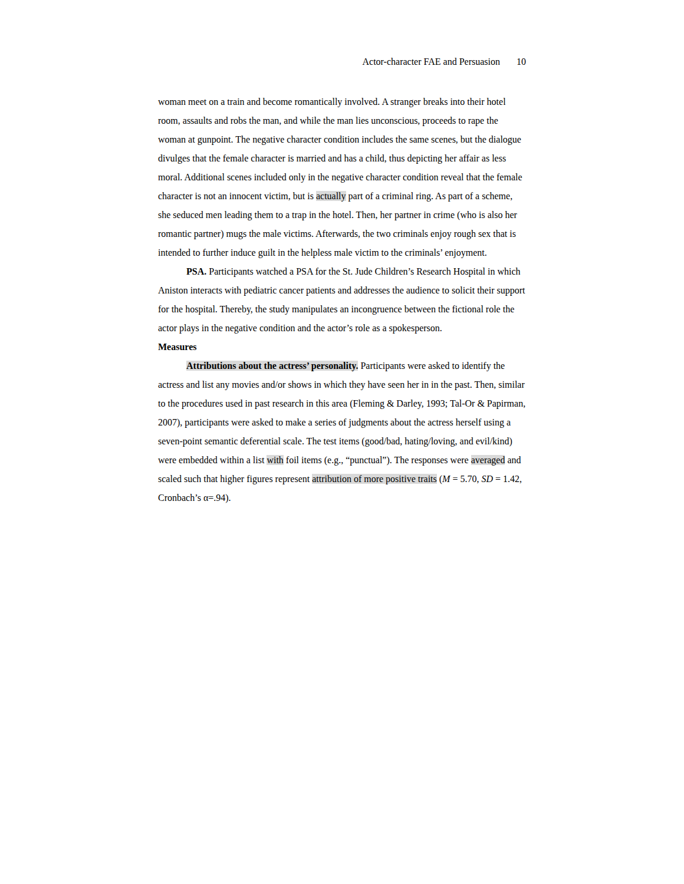Actor-character FAE and Persuasion10
woman meet on a train and become romantically involved. A stranger breaks into their hotel room, assaults and robs the man, and while the man lies unconscious, proceeds to rape the woman at gunpoint. The negative character condition includes the same scenes, but the dialogue divulges that the female character is married and has a child, thus depicting her affair as less moral. Additional scenes included only in the negative character condition reveal that the female character is not an innocent victim, but is actually part of a criminal ring. As part of a scheme, she seduced men leading them to a trap in the hotel. Then, her partner in crime (who is also her romantic partner) mugs the male victims. Afterwards, the two criminals enjoy rough sex that is intended to further induce guilt in the helpless male victim to the criminals’ enjoyment.
PSA. Participants watched a PSA for the St. Jude Children’s Research Hospital in which Aniston interacts with pediatric cancer patients and addresses the audience to solicit their support for the hospital. Thereby, the study manipulates an incongruence between the fictional role the actor plays in the negative condition and the actor’s role as a spokesperson.
Measures
Attributions about the actress’ personality. Participants were asked to identify the actress and list any movies and/or shows in which they have seen her in in the past. Then, similar to the procedures used in past research in this area (Fleming & Darley, 1993; Tal-Or & Papirman, 2007), participants were asked to make a series of judgments about the actress herself using a seven-point semantic deferential scale. The test items (good/bad, hating/loving, and evil/kind) were embedded within a list with foil items (e.g., “punctual”). The responses were averaged and scaled such that higher figures represent attribution of more positive traits (M = 5.70, SD = 1.42, Cronbach’s α=.94).